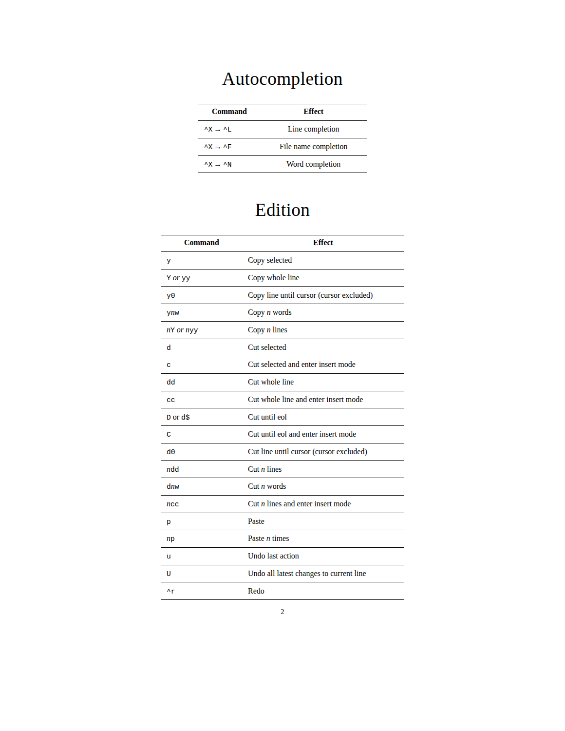Autocompletion
| Command | Effect |
| --- | --- |
| ^X → ^L | Line completion |
| ^X → ^F | File name completion |
| ^X → ^N | Word completion |
Edition
| Command | Effect |
| --- | --- |
| y | Copy selected |
| Y or yy | Copy whole line |
| y0 | Copy line until cursor (cursor excluded) |
| y n w | Copy n words |
| n Y or n yy | Copy n lines |
| d | Cut selected |
| c | Cut selected and enter insert mode |
| dd | Cut whole line |
| cc | Cut whole line and enter insert mode |
| D or d$ | Cut until eol |
| C | Cut until eol and enter insert mode |
| d0 | Cut line until cursor (cursor excluded) |
| n dd | Cut n lines |
| d n w | Cut n words |
| n cc | Cut n lines and enter insert mode |
| p | Paste |
| n p | Paste n times |
| u | Undo last action |
| U | Undo all latest changes to current line |
| ^r | Redo |
2